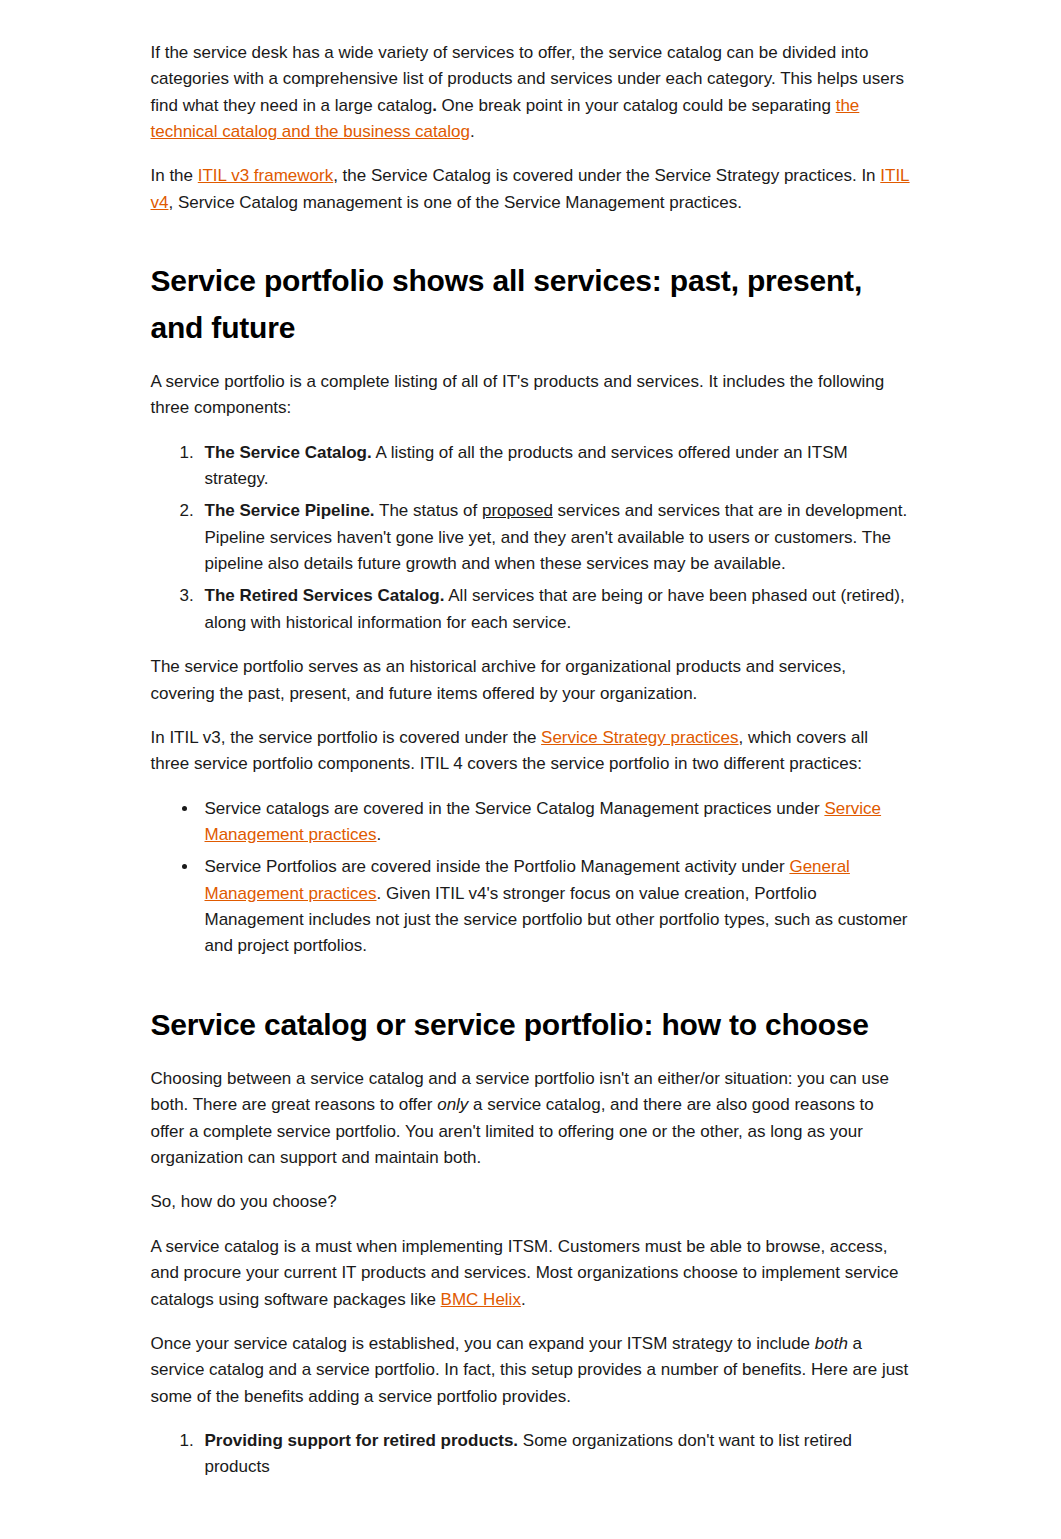If the service desk has a wide variety of services to offer, the service catalog can be divided into categories with a comprehensive list of products and services under each category. This helps users find what they need in a large catalog. One break point in your catalog could be separating the technical catalog and the business catalog.
In the ITIL v3 framework, the Service Catalog is covered under the Service Strategy practices. In ITIL v4, Service Catalog management is one of the Service Management practices.
Service portfolio shows all services: past, present, and future
A service portfolio is a complete listing of all of IT's products and services. It includes the following three components:
The Service Catalog. A listing of all the products and services offered under an ITSM strategy.
The Service Pipeline. The status of proposed services and services that are in development. Pipeline services haven't gone live yet, and they aren't available to users or customers. The pipeline also details future growth and when these services may be available.
The Retired Services Catalog. All services that are being or have been phased out (retired), along with historical information for each service.
The service portfolio serves as an historical archive for organizational products and services, covering the past, present, and future items offered by your organization.
In ITIL v3, the service portfolio is covered under the Service Strategy practices, which covers all three service portfolio components. ITIL 4 covers the service portfolio in two different practices:
Service catalogs are covered in the Service Catalog Management practices under Service Management practices.
Service Portfolios are covered inside the Portfolio Management activity under General Management practices. Given ITIL v4's stronger focus on value creation, Portfolio Management includes not just the service portfolio but other portfolio types, such as customer and project portfolios.
Service catalog or service portfolio: how to choose
Choosing between a service catalog and a service portfolio isn't an either/or situation: you can use both. There are great reasons to offer only a service catalog, and there are also good reasons to offer a complete service portfolio. You aren't limited to offering one or the other, as long as your organization can support and maintain both.
So, how do you choose?
A service catalog is a must when implementing ITSM. Customers must be able to browse, access, and procure your current IT products and services. Most organizations choose to implement service catalogs using software packages like BMC Helix.
Once your service catalog is established, you can expand your ITSM strategy to include both a service catalog and a service portfolio. In fact, this setup provides a number of benefits. Here are just some of the benefits adding a service portfolio provides.
Providing support for retired products. Some organizations don't want to list retired products